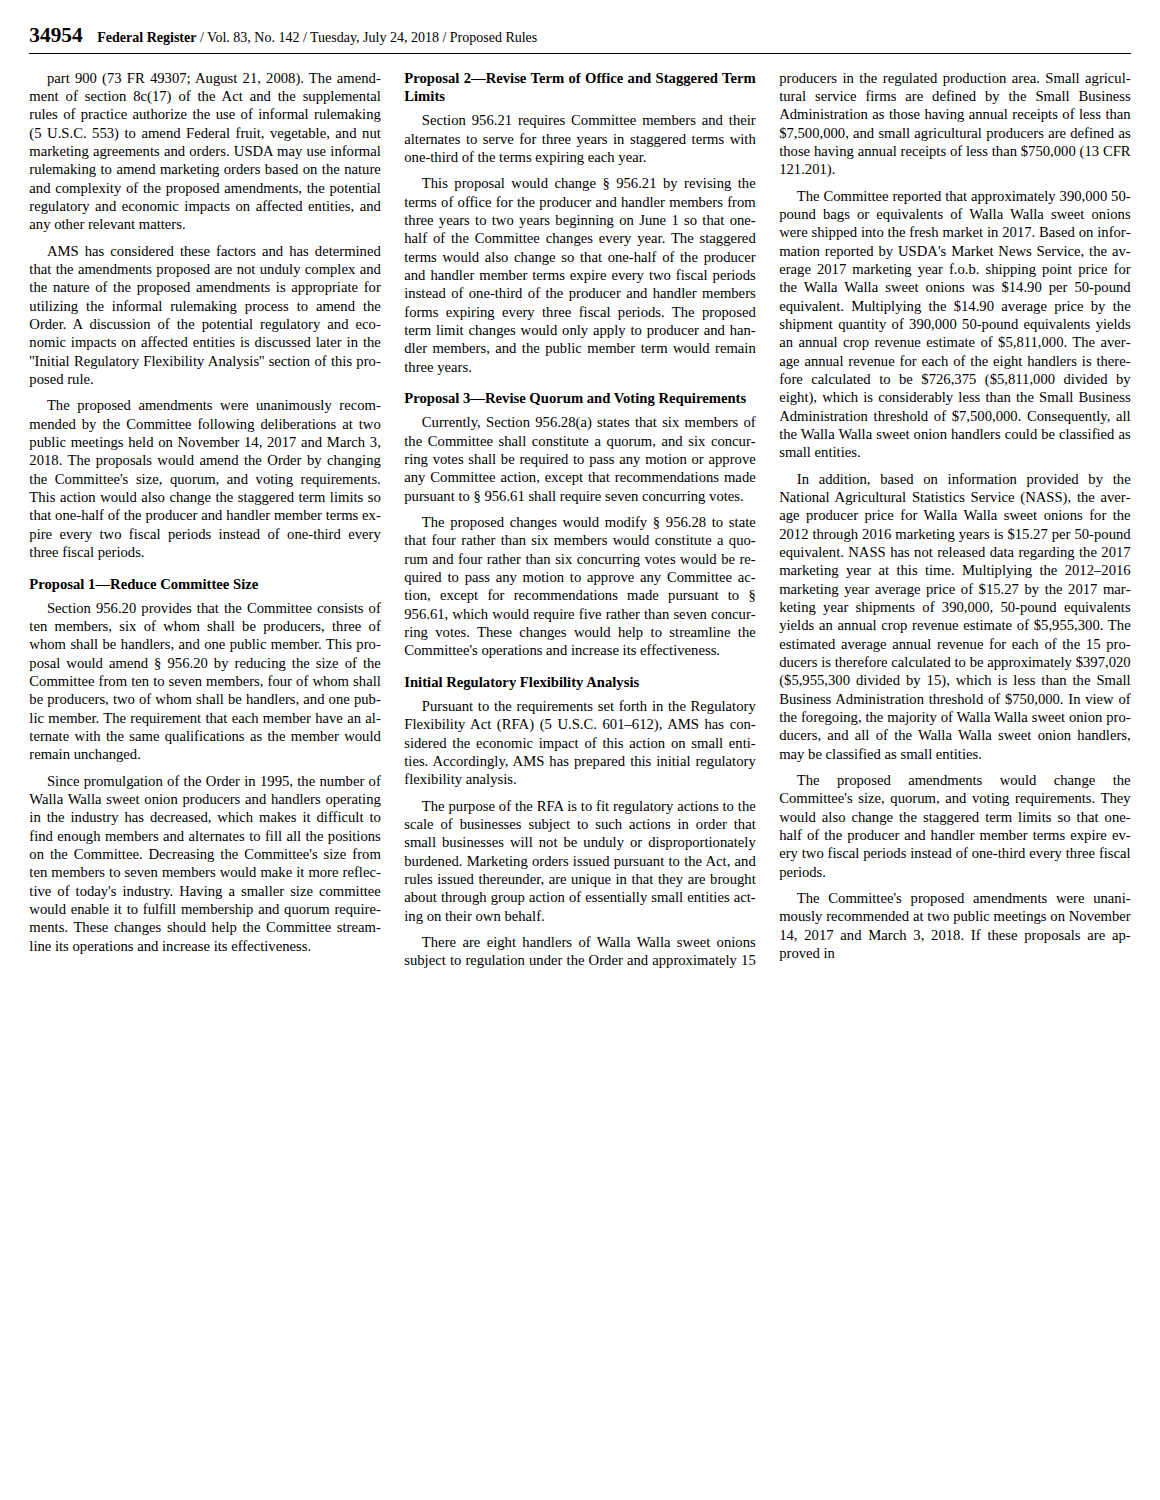34954 Federal Register / Vol. 83, No. 142 / Tuesday, July 24, 2018 / Proposed Rules
part 900 (73 FR 49307; August 21, 2008). The amendment of section 8c(17) of the Act and the supplemental rules of practice authorize the use of informal rulemaking (5 U.S.C. 553) to amend Federal fruit, vegetable, and nut marketing agreements and orders. USDA may use informal rulemaking to amend marketing orders based on the nature and complexity of the proposed amendments, the potential regulatory and economic impacts on affected entities, and any other relevant matters.
AMS has considered these factors and has determined that the amendments proposed are not unduly complex and the nature of the proposed amendments is appropriate for utilizing the informal rulemaking process to amend the Order. A discussion of the potential regulatory and economic impacts on affected entities is discussed later in the ''Initial Regulatory Flexibility Analysis'' section of this proposed rule.
The proposed amendments were unanimously recommended by the Committee following deliberations at two public meetings held on November 14, 2017 and March 3, 2018. The proposals would amend the Order by changing the Committee's size, quorum, and voting requirements. This action would also change the staggered term limits so that one-half of the producer and handler member terms expire every two fiscal periods instead of one-third every three fiscal periods.
Proposal 1—Reduce Committee Size
Section 956.20 provides that the Committee consists of ten members, six of whom shall be producers, three of whom shall be handlers, and one public member. This proposal would amend § 956.20 by reducing the size of the Committee from ten to seven members, four of whom shall be producers, two of whom shall be handlers, and one public member. The requirement that each member have an alternate with the same qualifications as the member would remain unchanged.
Since promulgation of the Order in 1995, the number of Walla Walla sweet onion producers and handlers operating in the industry has decreased, which makes it difficult to find enough members and alternates to fill all the positions on the Committee. Decreasing the Committee's size from ten members to seven members would make it more reflective of today's industry. Having a smaller size committee would enable it to fulfill membership and quorum requirements. These changes should help the Committee streamline its operations and increase its effectiveness.
Proposal 2—Revise Term of Office and Staggered Term Limits
Section 956.21 requires Committee members and their alternates to serve for three years in staggered terms with one-third of the terms expiring each year.
This proposal would change § 956.21 by revising the terms of office for the producer and handler members from three years to two years beginning on June 1 so that one-half of the Committee changes every year. The staggered terms would also change so that one-half of the producer and handler member terms expire every two fiscal periods instead of one-third of the producer and handler members forms expiring every three fiscal periods. The proposed term limit changes would only apply to producer and handler members, and the public member term would remain three years.
Proposal 3—Revise Quorum and Voting Requirements
Currently, Section 956.28(a) states that six members of the Committee shall constitute a quorum, and six concurring votes shall be required to pass any motion or approve any Committee action, except that recommendations made pursuant to § 956.61 shall require seven concurring votes.
The proposed changes would modify § 956.28 to state that four rather than six members would constitute a quorum and four rather than six concurring votes would be required to pass any motion to approve any Committee action, except for recommendations made pursuant to § 956.61, which would require five rather than seven concurring votes. These changes would help to streamline the Committee's operations and increase its effectiveness.
Initial Regulatory Flexibility Analysis
Pursuant to the requirements set forth in the Regulatory Flexibility Act (RFA) (5 U.S.C. 601–612), AMS has considered the economic impact of this action on small entities. Accordingly, AMS has prepared this initial regulatory flexibility analysis.
The purpose of the RFA is to fit regulatory actions to the scale of businesses subject to such actions in order that small businesses will not be unduly or disproportionately burdened. Marketing orders issued pursuant to the Act, and rules issued thereunder, are unique in that they are brought about through group action of essentially small entities acting on their own behalf.
There are eight handlers of Walla Walla sweet onions subject to regulation under the Order and approximately 15 producers in the regulated production area. Small agricultural service firms are defined by the Small Business Administration as those having annual receipts of less than $7,500,000, and small agricultural producers are defined as those having annual receipts of less than $750,000 (13 CFR 121.201).
The Committee reported that approximately 390,000 50-pound bags or equivalents of Walla Walla sweet onions were shipped into the fresh market in 2017. Based on information reported by USDA's Market News Service, the average 2017 marketing year f.o.b. shipping point price for the Walla Walla sweet onions was $14.90 per 50-pound equivalent. Multiplying the $14.90 average price by the shipment quantity of 390,000 50-pound equivalents yields an annual crop revenue estimate of $5,811,000. The average annual revenue for each of the eight handlers is therefore calculated to be $726,375 ($5,811,000 divided by eight), which is considerably less than the Small Business Administration threshold of $7,500,000. Consequently, all the Walla Walla sweet onion handlers could be classified as small entities.
In addition, based on information provided by the National Agricultural Statistics Service (NASS), the average producer price for Walla Walla sweet onions for the 2012 through 2016 marketing years is $15.27 per 50-pound equivalent. NASS has not released data regarding the 2017 marketing year at this time. Multiplying the 2012–2016 marketing year average price of $15.27 by the 2017 marketing year shipments of 390,000, 50-pound equivalents yields an annual crop revenue estimate of $5,955,300. The estimated average annual revenue for each of the 15 producers is therefore calculated to be approximately $397,020 ($5,955,300 divided by 15), which is less than the Small Business Administration threshold of $750,000. In view of the foregoing, the majority of Walla Walla sweet onion producers, and all of the Walla Walla sweet onion handlers, may be classified as small entities.
The proposed amendments would change the Committee's size, quorum, and voting requirements. They would also change the staggered term limits so that one-half of the producer and handler member terms expire every two fiscal periods instead of one-third every three fiscal periods.
The Committee's proposed amendments were unanimously recommended at two public meetings on November 14, 2017 and March 3, 2018. If these proposals are approved in